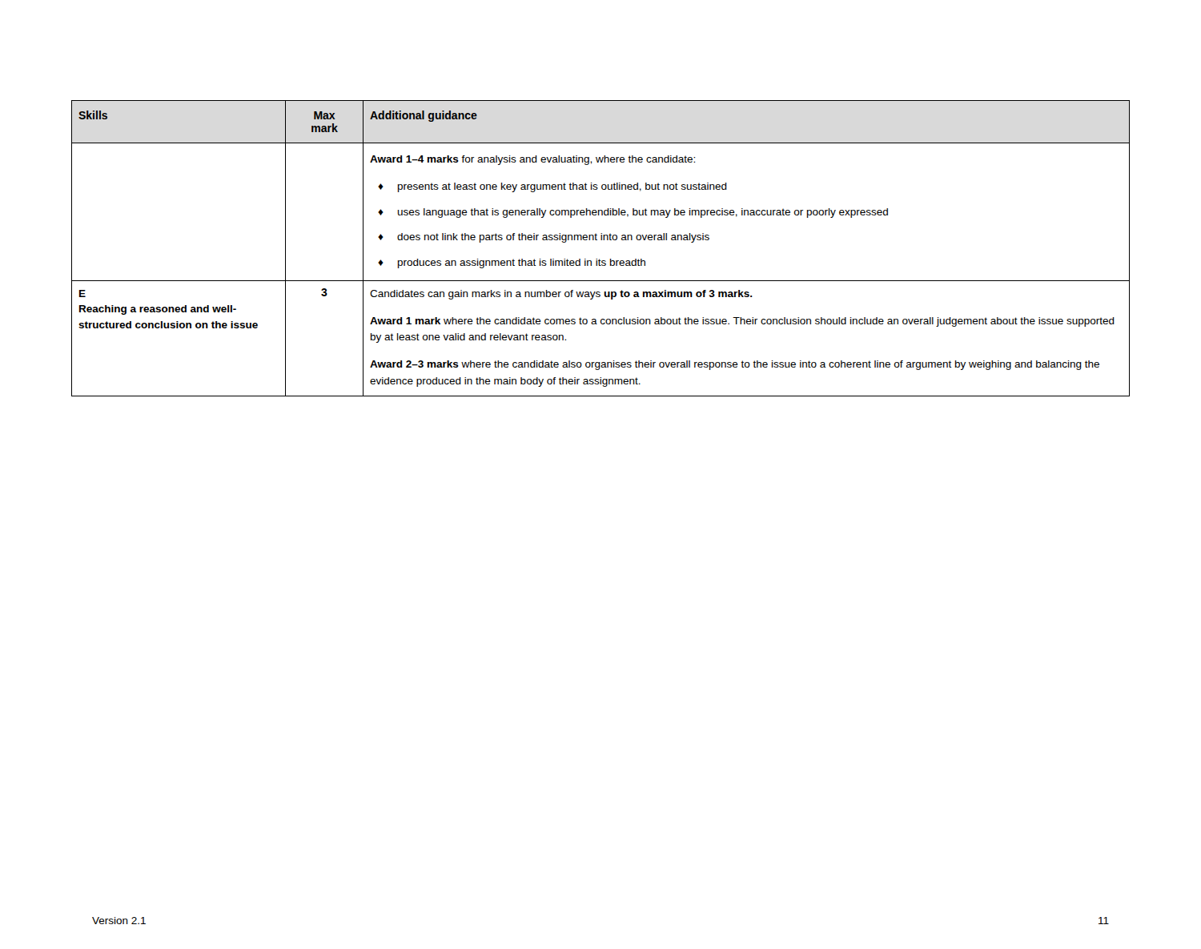| Skills | Max mark | Additional guidance |
| --- | --- | --- |
| | | Award 1–4 marks for analysis and evaluating, where the candidate: presents at least one key argument that is outlined, but not sustained uses language that is generally comprehendible, but may be imprecise, inaccurate or poorly expressed does not link the parts of their assignment into an overall analysis produces an assignment that is limited in its breadth |
| E Reaching a reasoned and well-structured conclusion on the issue | 3 | Candidates can gain marks in a number of ways up to a maximum of 3 marks. Award 1 mark where the candidate comes to a conclusion about the issue. Their conclusion should include an overall judgement about the issue supported by at least one valid and relevant reason. Award 2–3 marks where the candidate also organises their overall response to the issue into a coherent line of argument by weighing and balancing the evidence produced in the main body of their assignment. |
Version 2.1 11